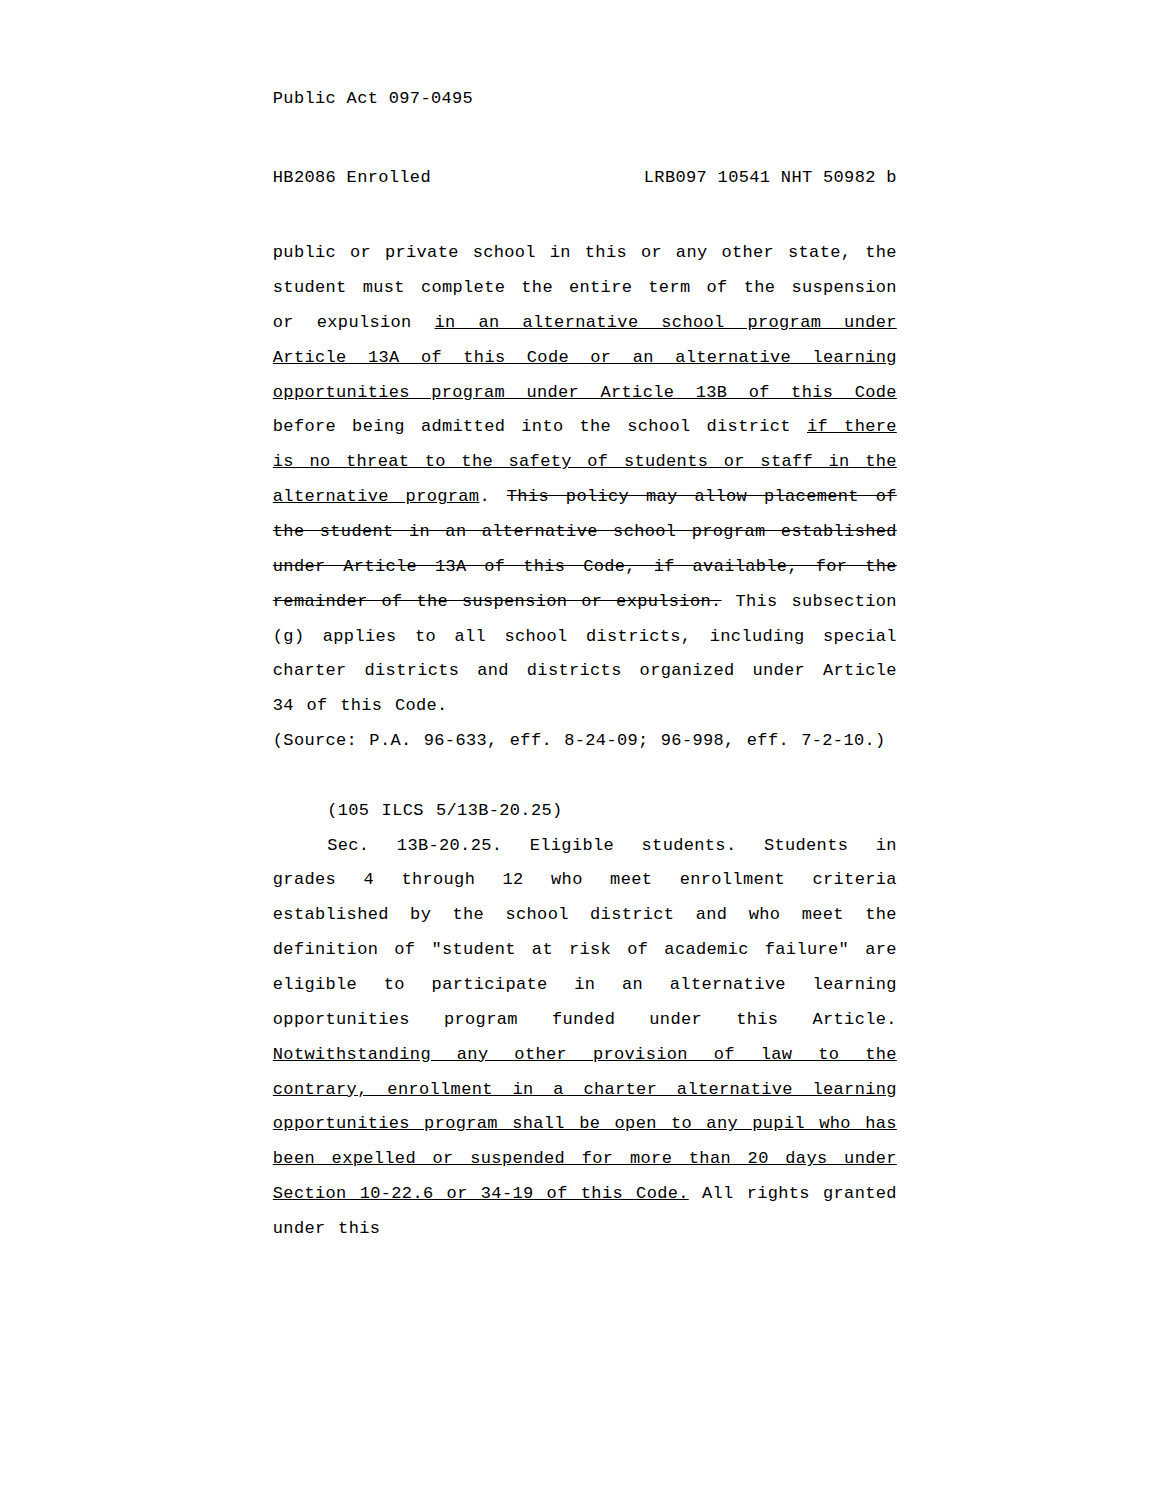Public Act 097-0495
HB2086 Enrolled LRB097 10541 NHT 50982 b
public or private school in this or any other state, the student must complete the entire term of the suspension or expulsion in an alternative school program under Article 13A of this Code or an alternative learning opportunities program under Article 13B of this Code before being admitted into the school district if there is no threat to the safety of students or staff in the alternative program. This policy may allow placement of the student in an alternative school program established under Article 13A of this Code, if available, for the remainder of the suspension or expulsion. This subsection (g) applies to all school districts, including special charter districts and districts organized under Article 34 of this Code.
(Source: P.A. 96-633, eff. 8-24-09; 96-998, eff. 7-2-10.)
(105 ILCS 5/13B-20.25)
Sec. 13B-20.25. Eligible students. Students in grades 4 through 12 who meet enrollment criteria established by the school district and who meet the definition of "student at risk of academic failure" are eligible to participate in an alternative learning opportunities program funded under this Article. Notwithstanding any other provision of law to the contrary, enrollment in a charter alternative learning opportunities program shall be open to any pupil who has been expelled or suspended for more than 20 days under Section 10-22.6 or 34-19 of this Code. All rights granted under this